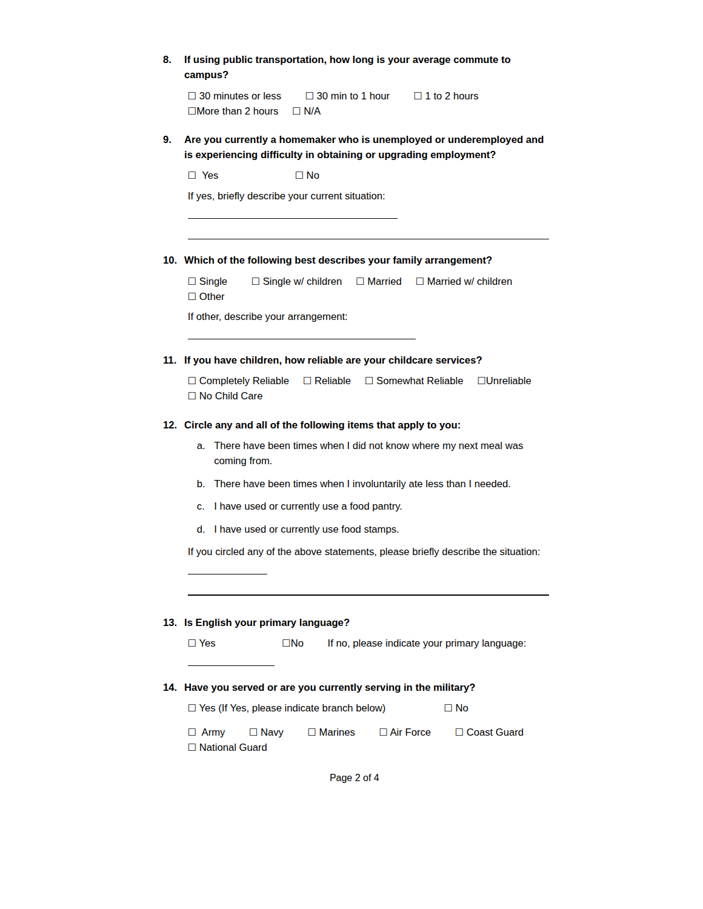If using public transportation, how long is your average commute to campus?
☐ 30 minutes or less ☐ 30 min to 1 hour ☐ 1 to 2 hours ☐More than 2 hours ☐ N/A
Are you currently a homemaker who is unemployed or underemployed and is experiencing difficulty in obtaining or upgrading employment?
☐ Yes ☐ No
If yes, briefly describe your current situation:
Which of the following best describes your family arrangement?
☐ Single ☐ Single w/ children ☐ Married ☐ Married w/ children ☐ Other
If other, describe your arrangement:
If you have children, how reliable are your childcare services?
☐ Completely Reliable ☐ Reliable ☐ Somewhat Reliable ☐Unreliable ☐ No Child Care
Circle any and all of the following items that apply to you:
There have been times when I did not know where my next meal was coming from.
There have been times when I involuntarily ate less than I needed.
I have used or currently use a food pantry.
I have used or currently use food stamps.
If you circled any of the above statements, please briefly describe the situation:
Is English your primary language?
☐ Yes ☐No If no, please indicate your primary language:
Have you served or are you currently serving in the military?
☐ Yes (If Yes, please indicate branch below) ☐ No
☐ Army ☐ Navy ☐ Marines ☐ Air Force ☐ Coast Guard ☐ National Guard
Page 2 of 4